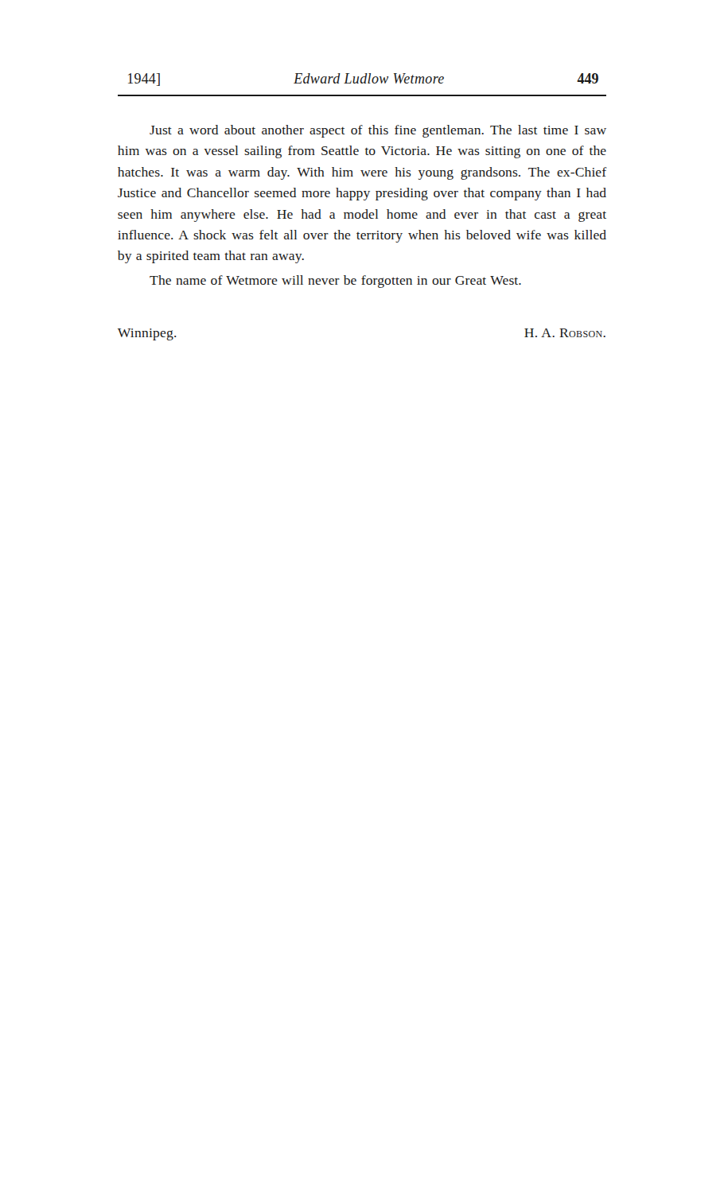1944] Edward Ludlow Wetmore 449
Just a word about another aspect of this fine gentleman. The last time I saw him was on a vessel sailing from Seattle to Victoria. He was sitting on one of the hatches. It was a warm day. With him were his young grandsons. The ex-Chief Justice and Chancellor seemed more happy presiding over that company than I had seen him anywhere else. He had a model home and ever in that cast a great influence. A shock was felt all over the territory when his beloved wife was killed by a spirited team that ran away.
The name of Wetmore will never be forgotten in our Great West.
Winnipeg. H. A. Robson.